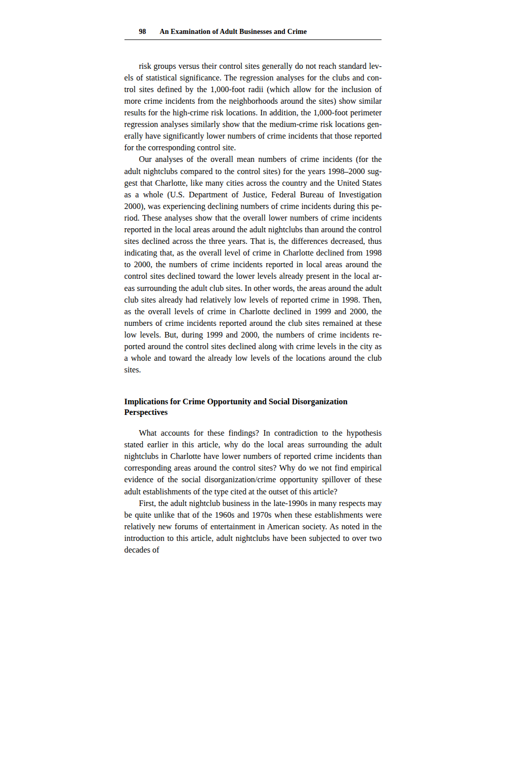98 An Examination of Adult Businesses and Crime
risk groups versus their control sites generally do not reach standard levels of statistical significance. The regression analyses for the clubs and control sites defined by the 1,000-foot radii (which allow for the inclusion of more crime incidents from the neighborhoods around the sites) show similar results for the high-crime risk locations. In addition, the 1,000-foot perimeter regression analyses similarly show that the medium-crime risk locations generally have significantly lower numbers of crime incidents that those reported for the corresponding control site.
Our analyses of the overall mean numbers of crime incidents (for the adult nightclubs compared to the control sites) for the years 1998–2000 suggest that Charlotte, like many cities across the country and the United States as a whole (U.S. Department of Justice, Federal Bureau of Investigation 2000), was experiencing declining numbers of crime incidents during this period. These analyses show that the overall lower numbers of crime incidents reported in the local areas around the adult nightclubs than around the control sites declined across the three years. That is, the differences decreased, thus indicating that, as the overall level of crime in Charlotte declined from 1998 to 2000, the numbers of crime incidents reported in local areas around the control sites declined toward the lower levels already present in the local areas surrounding the adult club sites. In other words, the areas around the adult club sites already had relatively low levels of reported crime in 1998. Then, as the overall levels of crime in Charlotte declined in 1999 and 2000, the numbers of crime incidents reported around the club sites remained at these low levels. But, during 1999 and 2000, the numbers of crime incidents reported around the control sites declined along with crime levels in the city as a whole and toward the already low levels of the locations around the club sites.
Implications for Crime Opportunity and Social Disorganization Perspectives
What accounts for these findings? In contradiction to the hypothesis stated earlier in this article, why do the local areas surrounding the adult nightclubs in Charlotte have lower numbers of reported crime incidents than corresponding areas around the control sites? Why do we not find empirical evidence of the social disorganization/crime opportunity spillover of these adult establishments of the type cited at the outset of this article?
First, the adult nightclub business in the late-1990s in many respects may be quite unlike that of the 1960s and 1970s when these establishments were relatively new forums of entertainment in American society. As noted in the introduction to this article, adult nightclubs have been subjected to over two decades of